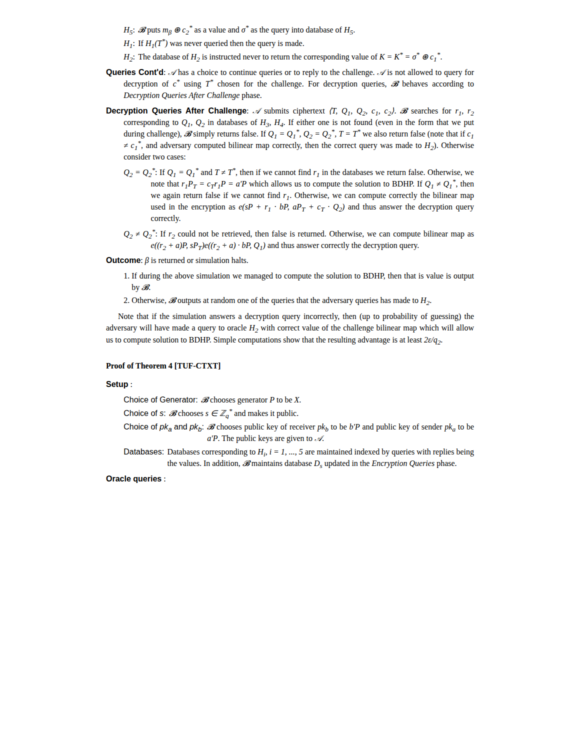H5:
𝓑 puts mβ ⊕ c2* as a value and σ* as the query into database of H5.
H1:
If H1(T*) was never queried then the query is made.
H2:
The database of H2 is instructed never to return the corresponding value of K = K* = σ* ⊕ c1*.
Queries Cont'd: 𝒜 has a choice to continue queries or to reply to the challenge. 𝒜 is not allowed to query for decryption of c* using T* chosen for the challenge. For decryption queries, 𝓑 behaves according to Decryption Queries After Challenge phase.
Decryption Queries After Challenge: 𝒜 submits ciphertext ⟨T, Q1, Q2, c1, c2⟩. 𝓑 searches for r1, r2 corresponding to Q1, Q2 in databases of H3, H4. If either one is not found (even in the form that we put during challenge), 𝓑 simply returns false. If Q1 = Q1*, Q2 = Q2*, T = T* we also return false (note that if c1 ≠ c1*, and adversary computed bilinear map correctly, then the correct query was made to H2). Otherwise consider two cases:
Q2 = Q2*: If Q1 = Q1* and T ≠ T*, then if we cannot find r1 in the databases we return false. Otherwise, we note that r1PT = cTr1P = a′P which allows us to compute the solution to BDHP. If Q1 ≠ Q1*, then we again return false if we cannot find r1. Otherwise, we can compute correctly the bilinear map used in the encryption as e(sP + r1 · bP, aPT + cT · Q2) and thus answer the decryption query correctly.
Q2 ≠ Q2*: If r2 could not be retrieved, then false is returned. Otherwise, we can compute bilinear map as e((r2 + a)P, sPT)e((r2 + a) · bP, Q1) and thus answer correctly the decryption query.
Outcome: β is returned or simulation halts.
If during the above simulation we managed to compute the solution to BDHP, then that is value is output by 𝓑.
Otherwise, 𝓑 outputs at random one of the queries that the adversary queries has made to H2.
Note that if the simulation answers a decryption query incorrectly, then (up to probability of guessing) the adversary will have made a query to oracle H2 with correct value of the challenge bilinear map which will allow us to compute solution to BDHP. Simple computations show that the resulting advantage is at least 2ε/q2.
Proof of Theorem 4 [TUF-CTXT]
Setup :
Choice of Generator:
𝓑 chooses generator P to be X.
Choice of s:
𝓑 chooses s ∈ ℤq* and makes it public.
Choice of pka and pkb:
𝓑 chooses public key of receiver pkb to be b′P and public key of sender pka to be a′P. The public keys are given to 𝒜.
Databases:
Databases corresponding to Hi, i = 1, ..., 5 are maintained indexed by queries with replies being the values. In addition, 𝓑 maintains database Ds updated in the Encryption Queries phase.
Oracle queries :